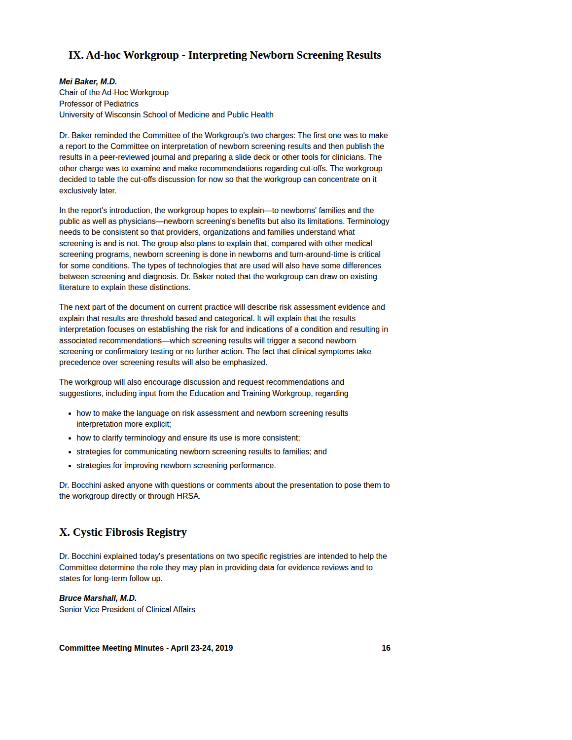IX. Ad-hoc Workgroup - Interpreting Newborn Screening Results
Mei Baker, M.D.
Chair of the Ad-Hoc Workgroup
Professor of Pediatrics
University of Wisconsin School of Medicine and Public Health
Dr. Baker reminded the Committee of the Workgroup's two charges: The first one was to make a report to the Committee on interpretation of newborn screening results and then publish the results in a peer-reviewed journal and preparing a slide deck or other tools for clinicians. The other charge was to examine and make recommendations regarding cut-offs. The workgroup decided to table the cut-offs discussion for now so that the workgroup can concentrate on it exclusively later.
In the report's introduction, the workgroup hopes to explain—to newborns' families and the public as well as physicians—newborn screening's benefits but also its limitations. Terminology needs to be consistent so that providers, organizations and families understand what screening is and is not. The group also plans to explain that, compared with other medical screening programs, newborn screening is done in newborns and turn-around-time is critical for some conditions. The types of technologies that are used will also have some differences between screening and diagnosis. Dr. Baker noted that the workgroup can draw on existing literature to explain these distinctions.
The next part of the document on current practice will describe risk assessment evidence and explain that results are threshold based and categorical. It will explain that the results interpretation focuses on establishing the risk for and indications of a condition and resulting in associated recommendations—which screening results will trigger a second newborn screening or confirmatory testing or no further action. The fact that clinical symptoms take precedence over screening results will also be emphasized.
The workgroup will also encourage discussion and request recommendations and suggestions, including input from the Education and Training Workgroup, regarding
how to make the language on risk assessment and newborn screening results interpretation more explicit;
how to clarify terminology and ensure its use is more consistent;
strategies for communicating newborn screening results to families; and
strategies for improving newborn screening performance.
Dr. Bocchini asked anyone with questions or comments about the presentation to pose them to the workgroup directly or through HRSA.
X. Cystic Fibrosis Registry
Dr. Bocchini explained today's presentations on two specific registries are intended to help the Committee determine the role they may plan in providing data for evidence reviews and to states for long-term follow up.
Bruce Marshall, M.D.
Senior Vice President of Clinical Affairs
Committee Meeting Minutes - April 23-24, 2019 16